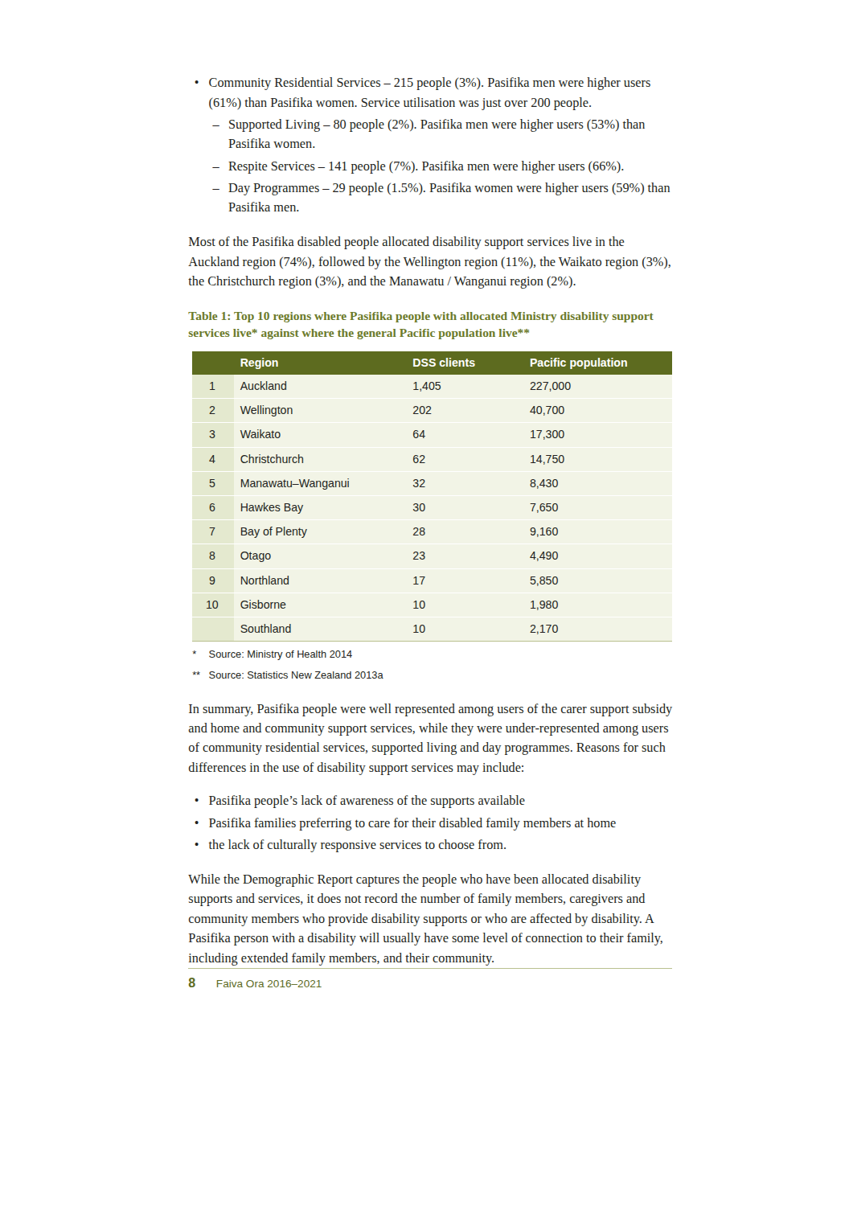Community Residential Services – 215 people (3%). Pasifika men were higher users (61%) than Pasifika women. Service utilisation was just over 200 people.
Supported Living – 80 people (2%). Pasifika men were higher users (53%) than Pasifika women.
Respite Services – 141 people (7%). Pasifika men were higher users (66%).
Day Programmes – 29 people (1.5%). Pasifika women were higher users (59%) than Pasifika men.
Most of the Pasifika disabled people allocated disability support services live in the Auckland region (74%), followed by the Wellington region (11%), the Waikato region (3%), the Christchurch region (3%), and the Manawatu / Wanganui region (2%).
Table 1: Top 10 regions where Pasifika people with allocated Ministry disability support services live* against where the general Pacific population live**
| | Region | DSS clients | Pacific population |
| --- | --- | --- | --- |
| 1 | Auckland | 1,405 | 227,000 |
| 2 | Wellington | 202 | 40,700 |
| 3 | Waikato | 64 | 17,300 |
| 4 | Christchurch | 62 | 14,750 |
| 5 | Manawatu–Wanganui | 32 | 8,430 |
| 6 | Hawkes Bay | 30 | 7,650 |
| 7 | Bay of Plenty | 28 | 9,160 |
| 8 | Otago | 23 | 4,490 |
| 9 | Northland | 17 | 5,850 |
| 10 | Gisborne | 10 | 1,980 |
| | Southland | 10 | 2,170 |
*Source: Ministry of Health 2014
**Source: Statistics New Zealand 2013a
In summary, Pasifika people were well represented among users of the carer support subsidy and home and community support services, while they were under-represented among users of community residential services, supported living and day programmes. Reasons for such differences in the use of disability support services may include:
Pasifika people’s lack of awareness of the supports available
Pasifika families preferring to care for their disabled family members at home
the lack of culturally responsive services to choose from.
While the Demographic Report captures the people who have been allocated disability supports and services, it does not record the number of family members, caregivers and community members who provide disability supports or who are affected by disability. A Pasifika person with a disability will usually have some level of connection to their family, including extended family members, and their community.
8 Faiva Ora 2016–2021